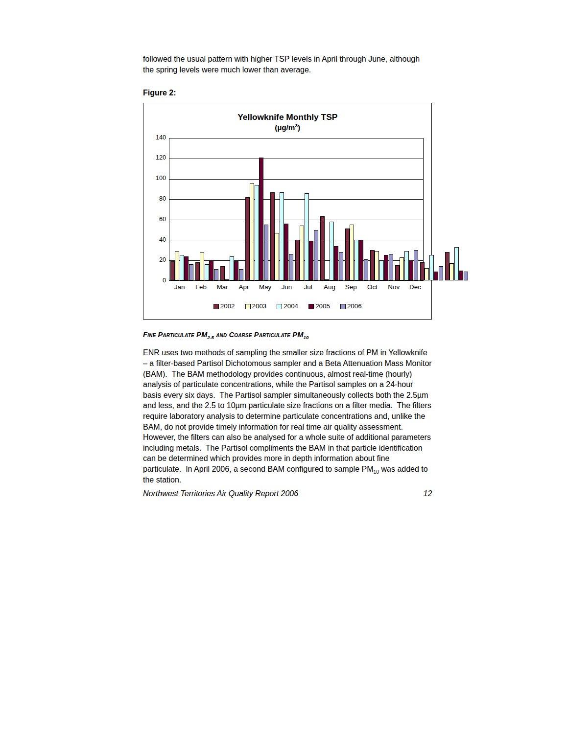followed the usual pattern with higher TSP levels in April through June, although the spring levels were much lower than average.
Figure 2:
Yellowknife Monthly TSP
(µg/m3)
140
120
100
80
60
40
20
0
Jan
Feb
Mar
Apr
May
Jun
Jul
Aug
Sep
Oct
Nov
Dec
2002
2003
2004
2005
2006
Fine Particulate PM2.5 and Coarse Particulate PM10
ENR uses two methods of sampling the smaller size fractions of PM in Yellowknife – a filter-based Partisol Dichotomous sampler and a Beta Attenuation Mass Monitor (BAM). The BAM methodology provides continuous, almost real-time (hourly) analysis of particulate concentrations, while the Partisol samples on a 24-hour basis every six days. The Partisol sampler simultaneously collects both the 2.5µm and less, and the 2.5 to 10µm particulate size fractions on a filter media. The filters require laboratory analysis to determine particulate concentrations and, unlike the BAM, do not provide timely information for real time air quality assessment. However, the filters can also be analysed for a whole suite of additional parameters including metals. The Partisol compliments the BAM in that particle identification can be determined which provides more in depth information about fine particulate. In April 2006, a second BAM configured to sample PM10 was added to the station.
Northwest Territories Air Quality Report 2006 12